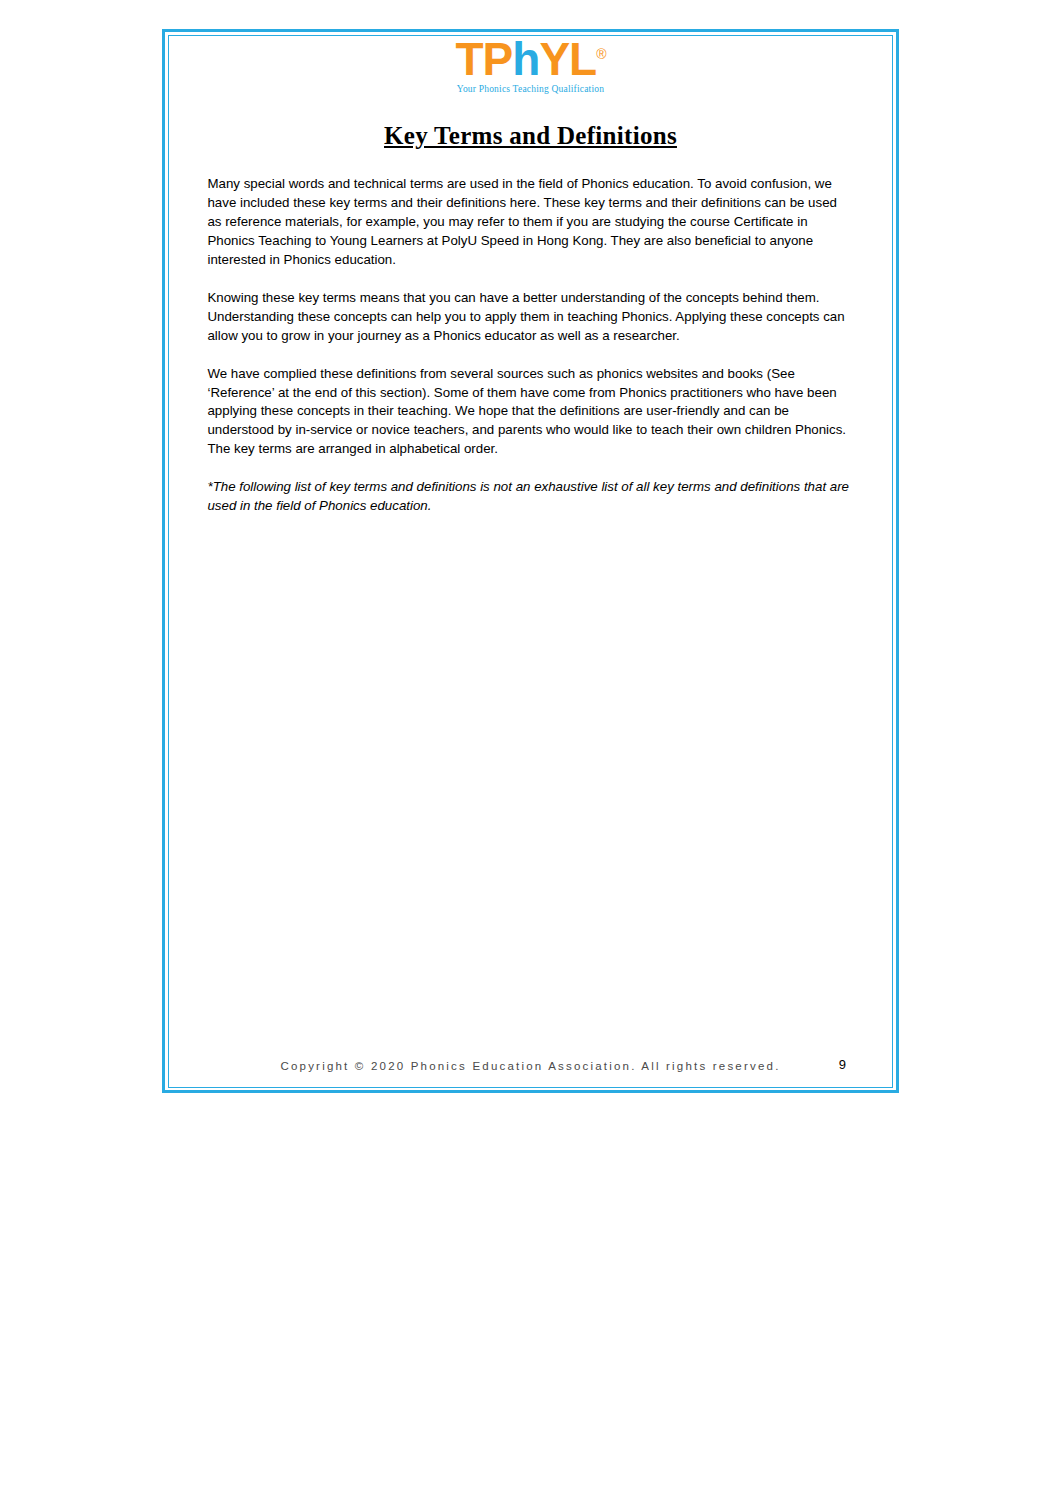TPh YL®
Your Phonics Teaching Qualification
Key Terms and Definitions
Many special words and technical terms are used in the field of Phonics education. To avoid confusion, we have included these key terms and their definitions here. These key terms and their definitions can be used as reference materials, for example, you may refer to them if you are studying the course Certificate in Phonics Teaching to Young Learners at PolyU Speed in Hong Kong. They are also beneficial to anyone interested in Phonics education.
Knowing these key terms means that you can have a better understanding of the concepts behind them. Understanding these concepts can help you to apply them in teaching Phonics. Applying these concepts can allow you to grow in your journey as a Phonics educator as well as a researcher.
We have complied these definitions from several sources such as phonics websites and books (See ‘Reference’ at the end of this section). Some of them have come from Phonics practitioners who have been applying these concepts in their teaching. We hope that the definitions are user-friendly and can be understood by in-service or novice teachers, and parents who would like to teach their own children Phonics. The key terms are arranged in alphabetical order.
*The following list of key terms and definitions is not an exhaustive list of all key terms and definitions that are used in the field of Phonics education.
Copyright © 2020 Phonics Education Association. All rights reserved. 9